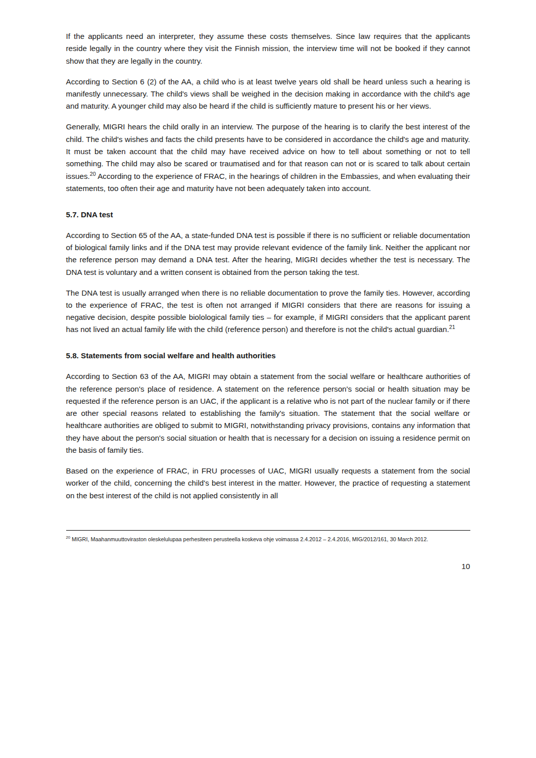If the applicants need an interpreter, they assume these costs themselves. Since law requires that the applicants reside legally in the country where they visit the Finnish mission, the interview time will not be booked if they cannot show that they are legally in the country.
According to Section 6 (2) of the AA, a child who is at least twelve years old shall be heard unless such a hearing is manifestly unnecessary. The child's views shall be weighed in the decision making in accordance with the child's age and maturity. A younger child may also be heard if the child is sufficiently mature to present his or her views.
Generally, MIGRI hears the child orally in an interview. The purpose of the hearing is to clarify the best interest of the child. The child's wishes and facts the child presents have to be considered in accordance the child's age and maturity. It must be taken account that the child may have received advice on how to tell about something or not to tell something. The child may also be scared or traumatised and for that reason can not or is scared to talk about certain issues.20 According to the experience of FRAC, in the hearings of children in the Embassies, and when evaluating their statements, too often their age and maturity have not been adequately taken into account.
5.7. DNA test
According to Section 65 of the AA, a state-funded DNA test is possible if there is no sufficient or reliable documentation of biological family links and if the DNA test may provide relevant evidence of the family link. Neither the applicant nor the reference person may demand a DNA test. After the hearing, MIGRI decides whether the test is necessary. The DNA test is voluntary and a written consent is obtained from the person taking the test.
The DNA test is usually arranged when there is no reliable documentation to prove the family ties. However, according to the experience of FRAC, the test is often not arranged if MIGRI considers that there are reasons for issuing a negative decision, despite possible biolological family ties – for example, if MIGRI considers that the applicant parent has not lived an actual family life with the child (reference person) and therefore is not the child's actual guardian.21
5.8. Statements from social welfare and health authorities
According to Section 63 of the AA, MIGRI may obtain a statement from the social welfare or healthcare authorities of the reference person's place of residence. A statement on the reference person's social or health situation may be requested if the reference person is an UAC, if the applicant is a relative who is not part of the nuclear family or if there are other special reasons related to establishing the family's situation. The statement that the social welfare or healthcare authorities are obliged to submit to MIGRI, notwithstanding privacy provisions, contains any information that they have about the person's social situation or health that is necessary for a decision on issuing a residence permit on the basis of family ties.
Based on the experience of FRAC, in FRU processes of UAC, MIGRI usually requests a statement from the social worker of the child, concerning the child's best interest in the matter. However, the practice of requesting a statement on the best interest of the child is not applied consistently in all
20 MIGRI, Maahanmuuttoviraston oleskelulupaa perhesiteen perusteella koskeva ohje voimassa 2.4.2012 – 2.4.2016, MIG/2012/161, 30 March 2012.
10